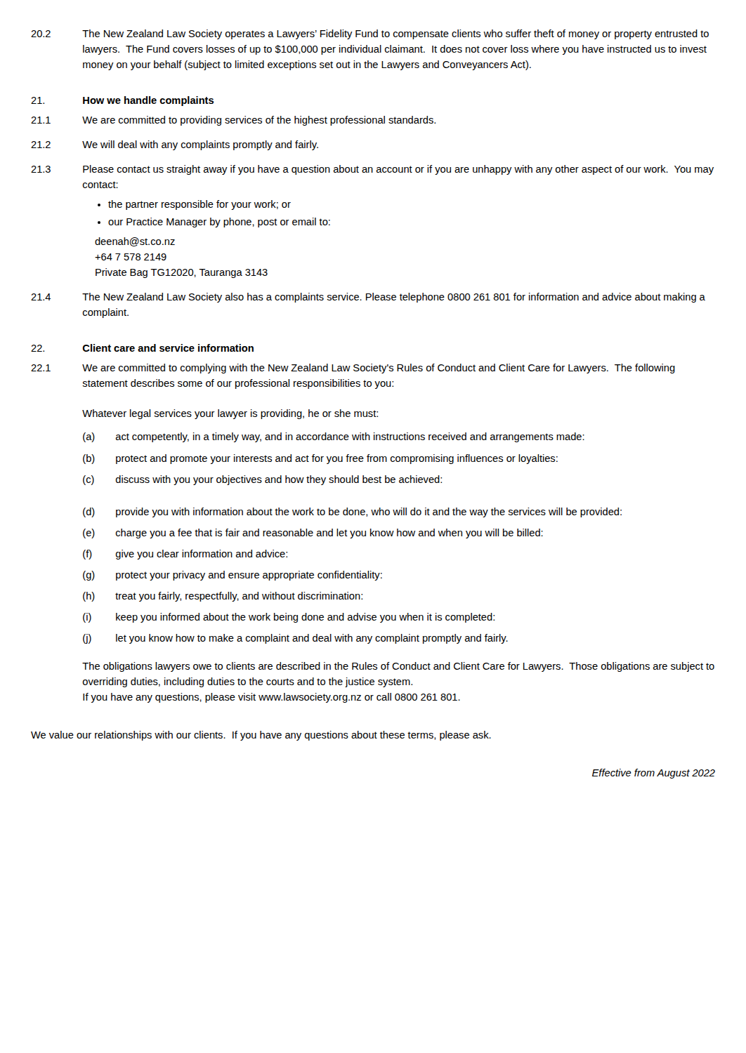20.2
The New Zealand Law Society operates a Lawyers’ Fidelity Fund to compensate clients who suffer theft of money or property entrusted to lawyers. The Fund covers losses of up to $100,000 per individual claimant. It does not cover loss where you have instructed us to invest money on your behalf (subject to limited exceptions set out in the Lawyers and Conveyancers Act).
21.
How we handle complaints
21.1
We are committed to providing services of the highest professional standards.
21.2
We will deal with any complaints promptly and fairly.
21.3
Please contact us straight away if you have a question about an account or if you are unhappy with any other aspect of our work. You may contact:
the partner responsible for your work; or
our Practice Manager by phone, post or email to:
deenah@st.co.nz
+64 7 578 2149
Private Bag TG12020, Tauranga 3143
21.4
The New Zealand Law Society also has a complaints service. Please telephone 0800 261 801 for information and advice about making a complaint.
22.
Client care and service information
22.1
We are committed to complying with the New Zealand Law Society's Rules of Conduct and Client Care for Lawyers. The following statement describes some of our professional responsibilities to you:
Whatever legal services your lawyer is providing, he or she must:
(a) act competently, in a timely way, and in accordance with instructions received and arrangements made:
(b) protect and promote your interests and act for you free from compromising influences or loyalties:
(c) discuss with you your objectives and how they should best be achieved:
(d) provide you with information about the work to be done, who will do it and the way the services will be provided:
(e) charge you a fee that is fair and reasonable and let you know how and when you will be billed:
(f) give you clear information and advice:
(g) protect your privacy and ensure appropriate confidentiality:
(h) treat you fairly, respectfully, and without discrimination:
(i) keep you informed about the work being done and advise you when it is completed:
(j) let you know how to make a complaint and deal with any complaint promptly and fairly.
The obligations lawyers owe to clients are described in the Rules of Conduct and Client Care for Lawyers. Those obligations are subject to overriding duties, including duties to the courts and to the justice system.
If you have any questions, please visit www.lawsociety.org.nz or call 0800 261 801.
We value our relationships with our clients. If you have any questions about these terms, please ask.
Effective from August 2022